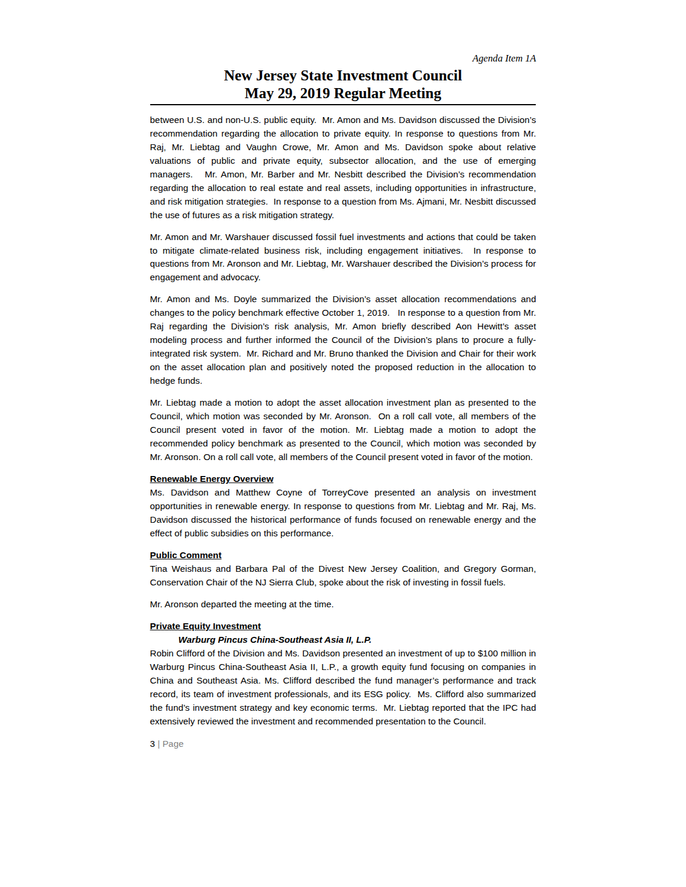Agenda Item 1A
New Jersey State Investment Council
May 29, 2019 Regular Meeting
between U.S. and non-U.S. public equity. Mr. Amon and Ms. Davidson discussed the Division’s recommendation regarding the allocation to private equity. In response to questions from Mr. Raj, Mr. Liebtag and Vaughn Crowe, Mr. Amon and Ms. Davidson spoke about relative valuations of public and private equity, subsector allocation, and the use of emerging managers. Mr. Amon, Mr. Barber and Mr. Nesbitt described the Division’s recommendation regarding the allocation to real estate and real assets, including opportunities in infrastructure, and risk mitigation strategies. In response to a question from Ms. Ajmani, Mr. Nesbitt discussed the use of futures as a risk mitigation strategy.
Mr. Amon and Mr. Warshauer discussed fossil fuel investments and actions that could be taken to mitigate climate-related business risk, including engagement initiatives. In response to questions from Mr. Aronson and Mr. Liebtag, Mr. Warshauer described the Division’s process for engagement and advocacy.
Mr. Amon and Ms. Doyle summarized the Division’s asset allocation recommendations and changes to the policy benchmark effective October 1, 2019. In response to a question from Mr. Raj regarding the Division’s risk analysis, Mr. Amon briefly described Aon Hewitt’s asset modeling process and further informed the Council of the Division’s plans to procure a fully-integrated risk system. Mr. Richard and Mr. Bruno thanked the Division and Chair for their work on the asset allocation plan and positively noted the proposed reduction in the allocation to hedge funds.
Mr. Liebtag made a motion to adopt the asset allocation investment plan as presented to the Council, which motion was seconded by Mr. Aronson. On a roll call vote, all members of the Council present voted in favor of the motion. Mr. Liebtag made a motion to adopt the recommended policy benchmark as presented to the Council, which motion was seconded by Mr. Aronson. On a roll call vote, all members of the Council present voted in favor of the motion.
Renewable Energy Overview
Ms. Davidson and Matthew Coyne of TorreyCove presented an analysis on investment opportunities in renewable energy. In response to questions from Mr. Liebtag and Mr. Raj, Ms. Davidson discussed the historical performance of funds focused on renewable energy and the effect of public subsidies on this performance.
Public Comment
Tina Weishaus and Barbara Pal of the Divest New Jersey Coalition, and Gregory Gorman, Conservation Chair of the NJ Sierra Club, spoke about the risk of investing in fossil fuels.
Mr. Aronson departed the meeting at the time.
Private Equity Investment
Warburg Pincus China-Southeast Asia II, L.P.
Robin Clifford of the Division and Ms. Davidson presented an investment of up to $100 million in Warburg Pincus China-Southeast Asia II, L.P., a growth equity fund focusing on companies in China and Southeast Asia. Ms. Clifford described the fund manager’s performance and track record, its team of investment professionals, and its ESG policy. Ms. Clifford also summarized the fund’s investment strategy and key economic terms. Mr. Liebtag reported that the IPC had extensively reviewed the investment and recommended presentation to the Council.
3 | Page